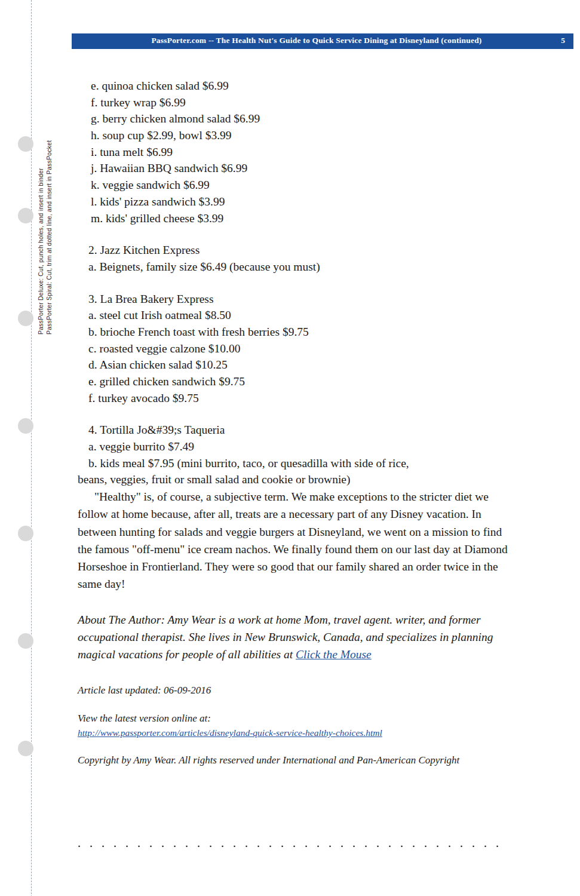PassPorter Deluxe: Cut, punch holes, and insert in binder PassPorter Spiral: Cut, trim at dotted line, and insert in PassPocket
PassPorter.com -- The Health Nut's Guide to Quick Service Dining at Disneyland (continued)
5
e. quinoa chicken salad $6.99
f. turkey wrap $6.99
g. berry chicken almond salad $6.99
h. soup cup $2.99, bowl $3.99
i. tuna melt $6.99
j. Hawaiian BBQ sandwich $6.99
k. veggie sandwich $6.99
l. kids' pizza sandwich $3.99
m. kids' grilled cheese $3.99
2. Jazz Kitchen Express
a. Beignets, family size $6.49 (because you must)
3. La Brea Bakery Express
a. steel cut Irish oatmeal $8.50
b. brioche French toast with fresh berries $9.75
c. roasted veggie calzone $10.00
d. Asian chicken salad $10.25
e. grilled chicken sandwich $9.75
f. turkey avocado $9.75
4. Tortilla Jo&#39;s Taqueria
a. veggie burrito $7.49
b. kids meal $7.95 (mini burrito, taco, or quesadilla with side of rice,
beans, veggies, fruit or small salad and cookie or brownie)
"Healthy" is, of course, a subjective term. We make exceptions to the stricter diet we follow at home because, after all, treats are a necessary part of any Disney vacation. In between hunting for salads and veggie burgers at Disneyland, we went on a mission to find the famous "off-menu" ice cream nachos. We finally found them on our last day at Diamond Horseshoe in Frontierland. They were so good that our family shared an order twice in the same day!
About The Author: Amy Wear is a work at home Mom, travel agent. writer, and former occupational therapist. She lives in New Brunswick, Canada, and specializes in planning magical vacations for people of all abilities at Click the Mouse
Article last updated: 06-09-2016
View the latest version online at:
http://www.passporter.com/articles/disneyland-quick-service-healthy-choices.html
Copyright by Amy Wear. All rights reserved under International and Pan-American Copyright
. . . . . . . . . . . . . . . . . . . . . . . . . . . . . . . . . . . . . . . . . . . . . . . . . . . . . . . . . . . . . . . .